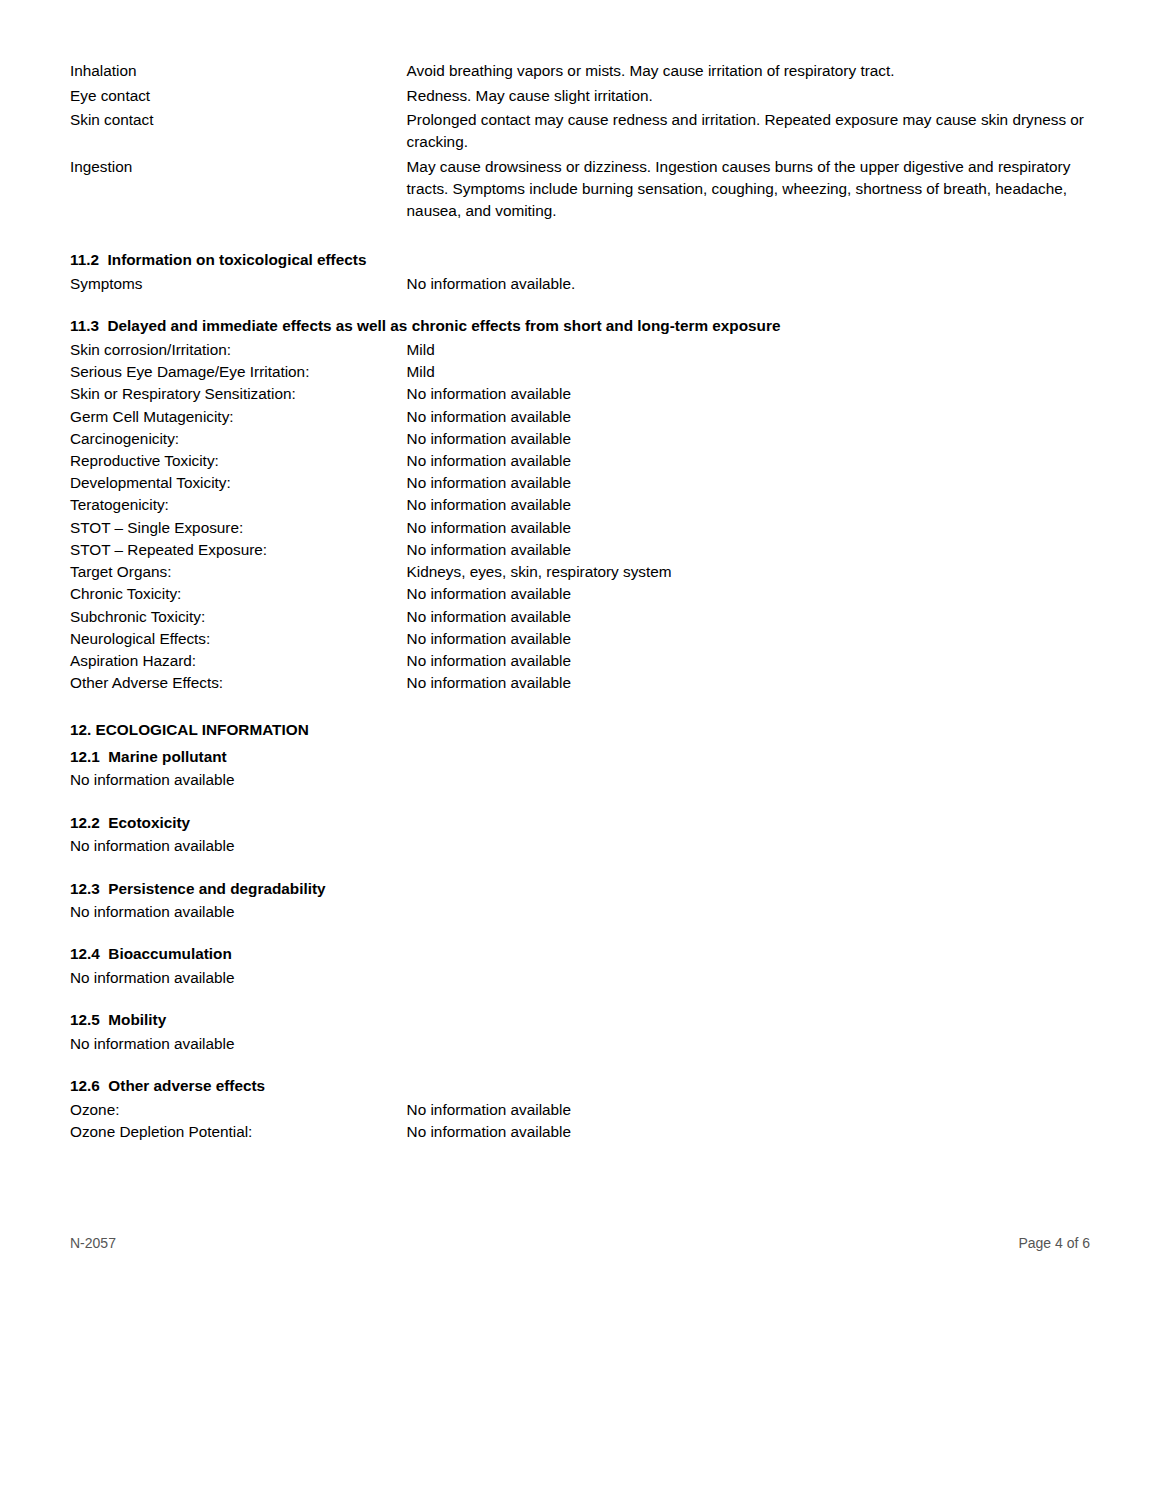| Inhalation | Avoid breathing vapors or mists. May cause irritation of respiratory tract. |
| Eye contact | Redness. May cause slight irritation. |
| Skin contact | Prolonged contact may cause redness and irritation. Repeated exposure may cause skin dryness or cracking. |
| Ingestion | May cause drowsiness or dizziness. Ingestion causes burns of the upper digestive and respiratory tracts. Symptoms include burning sensation, coughing, wheezing, shortness of breath, headache, nausea, and vomiting. |
11.2 Information on toxicological effects
| Symptoms | No information available. |
11.3 Delayed and immediate effects as well as chronic effects from short and long-term exposure
| Skin corrosion/Irritation: | Mild |
| Serious Eye Damage/Eye Irritation: | Mild |
| Skin or Respiratory Sensitization: | No information available |
| Germ Cell Mutagenicity: | No information available |
| Carcinogenicity: | No information available |
| Reproductive Toxicity: | No information available |
| Developmental Toxicity: | No information available |
| Teratogenicity: | No information available |
| STOT – Single Exposure: | No information available |
| STOT – Repeated Exposure: | No information available |
| Target Organs: | Kidneys, eyes, skin, respiratory system |
| Chronic Toxicity: | No information available |
| Subchronic Toxicity: | No information available |
| Neurological Effects: | No information available |
| Aspiration Hazard: | No information available |
| Other Adverse Effects: | No information available |
12. ECOLOGICAL INFORMATION
12.1 Marine pollutant
No information available
12.2 Ecotoxicity
No information available
12.3 Persistence and degradability
No information available
12.4 Bioaccumulation
No information available
12.5 Mobility
No information available
12.6 Other adverse effects
| Ozone: | No information available |
| Ozone Depletion Potential: | No information available |
N-2057 Page 4 of 6